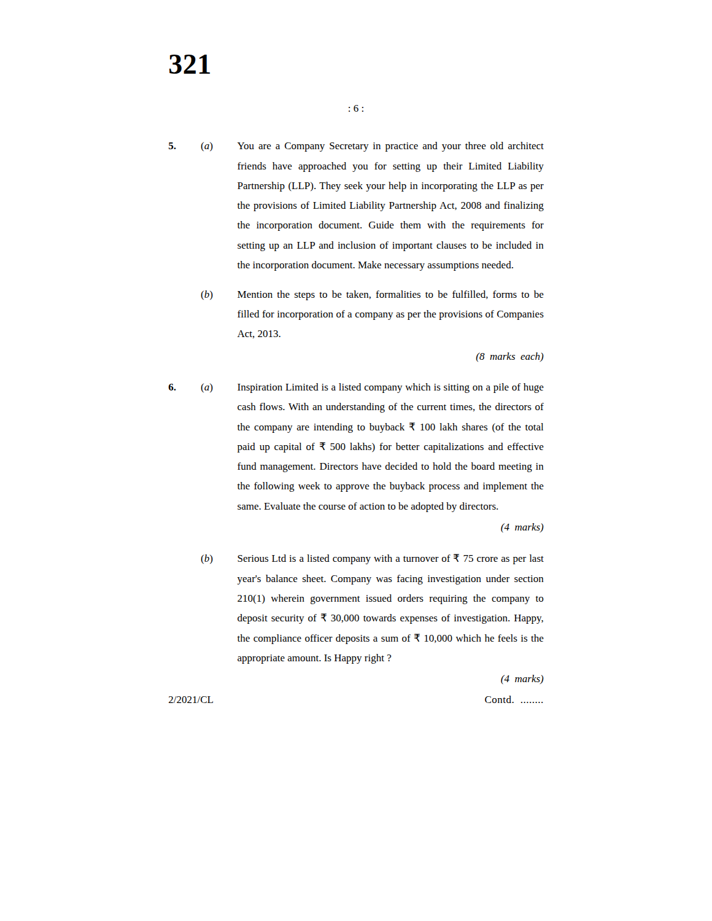321
: 6 :
| 5. | ( a ) | You are a Company Secretary in practice and your three old architect friends have approached you for setting up their Limited Liability Partnership (LLP). They seek your help in incorporating the LLP as per the provisions of Limited Liability Partnership Act, 2008 and finalizing the incorporation document. Guide them with the requirements for setting up an LLP and inclusion of important clauses to be included in the incorporation document. Make necessary assumptions needed. |
| | ( b ) | Mention the steps to be taken, formalities to be fulfilled, forms to be filled for incorporation of a company as per the provisions of Companies Act, 2013. |
(8 marks each)
| 6. | ( a ) | Inspiration Limited is a listed company which is sitting on a pile of huge cash flows. With an understanding of the current times, the directors of the company are intending to buyback ₹ 100 lakh shares (of the total paid up capital of ₹ 500 lakhs) for better capitalizations and effective fund management. Directors have decided to hold the board meeting in the following week to approve the buyback process and implement the same. Evaluate the course of action to be adopted by directors. |
(4 marks)
| | ( b ) | Serious Ltd is a listed company with a turnover of ₹ 75 crore as per last year's balance sheet. Company was facing investigation under section 210(1) wherein government issued orders requiring the company to deposit security of ₹ 30,000 towards expenses of investigation. Happy, the compliance officer deposits a sum of ₹ 10,000 which he feels is the appropriate amount. Is Happy right ? |
(4 marks)
2/2021/CL
Contd. ........